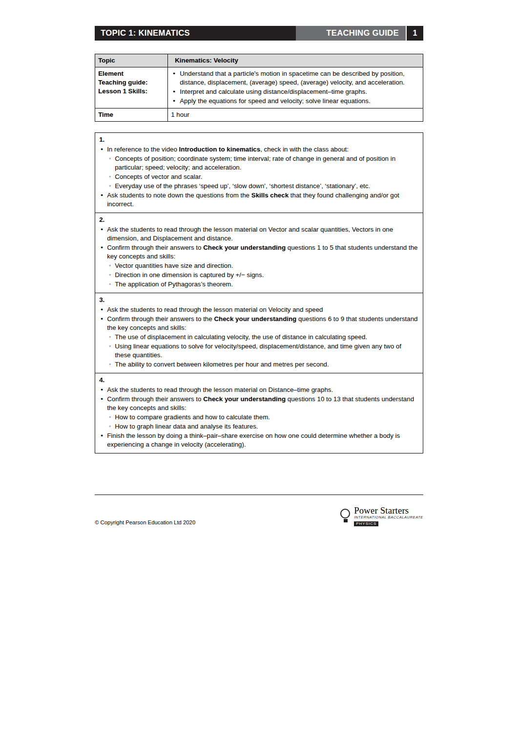TOPIC 1: KINEMATICS
TEACHING GUIDE
1
| Topic | Kinematics: Velocity |
| Element Teaching guide: Lesson 1 Skills: | Understand that a particle's motion in spacetime can be described by position, distance, displacement, (average) speed, (average) velocity, and acceleration. Interpret and calculate using distance/displacement–time graphs. Apply the equations for speed and velocity; solve linear equations. |
| Time | 1 hour |
1.
In reference to the video Introduction to kinematics, check in with the class about:
Concepts of position; coordinate system; time interval; rate of change in general and of position in particular; speed; velocity; and acceleration.
Concepts of vector and scalar.
Everyday use of the phrases ‘speed up’, ‘slow down’, ‘shortest distance’, ‘stationary’, etc.
Ask students to note down the questions from the Skills check that they found challenging and/or got incorrect.
2.
Ask the students to read through the lesson material on Vector and scalar quantities, Vectors in one dimension, and Displacement and distance.
Confirm through their answers to Check your understanding questions 1 to 5 that students understand the key concepts and skills:
Vector quantities have size and direction.
Direction in one dimension is captured by +/− signs.
The application of Pythagoras’s theorem.
3.
Ask the students to read through the lesson material on Velocity and speed
Confirm through their answers to the Check your understanding questions 6 to 9 that students understand the key concepts and skills:
The use of displacement in calculating velocity, the use of distance in calculating speed.
Using linear equations to solve for velocity/speed, displacement/distance, and time given any two of these quantities.
The ability to convert between kilometres per hour and metres per second.
4.
Ask the students to read through the lesson material on Distance–time graphs.
Confirm through their answers to Check your understanding questions 10 to 13 that students understand the key concepts and skills:
How to compare gradients and how to calculate them.
How to graph linear data and analyse its features.
Finish the lesson by doing a think–pair–share exercise on how one could determine whether a body is experiencing a change in velocity (accelerating).
© Copyright Pearson Education Ltd 2020
Power Starters
INTERNATIONAL BACCALAUREATE
PHYSICS